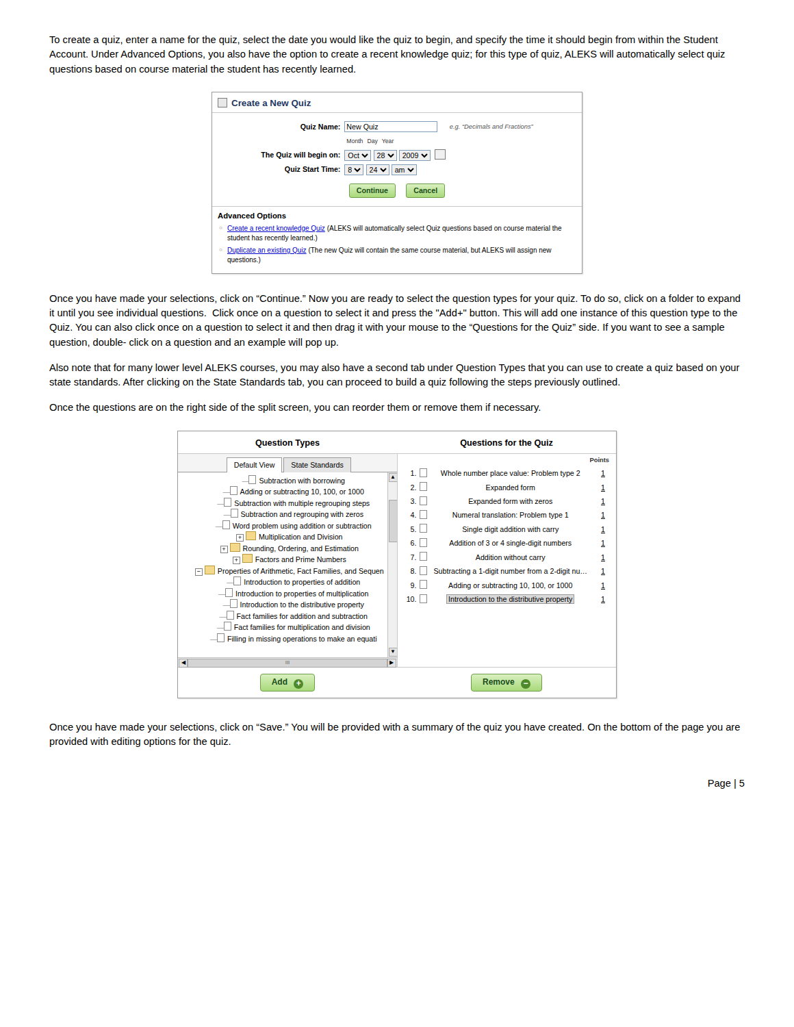To create a quiz, enter a name for the quiz, select the date you would like the quiz to begin, and specify the time it should begin from within the Student Account. Under Advanced Options, you also have the option to create a recent knowledge quiz; for this type of quiz, ALEKS will automatically select quiz questions based on course material the student has recently learned.
Create a New Quiz
| Quiz Name: | | e.g. “Decimals and Fractions” |
| | / Month / Day / Year / / | |
| The Quiz will begin on: | Oct 28 2009 | |
| Quiz Start Time: | 8 24 am | |
Continue Cancel
Advanced Options
Create a recent knowledge Quiz (ALEKS will automatically select Quiz questions based on course material the student has recently learned.)
Duplicate an existing Quiz (The new Quiz will contain the same course material, but ALEKS will assign new questions.)
Once you have made your selections, click on “Continue.” Now you are ready to select the question types for your quiz. To do so, click on a folder to expand it until you see individual questions. Click once on a question to select it and press the "Add+" button. This will add one instance of this question type to the Quiz. You can also click once on a question to select it and then drag it with your mouse to the “Questions for the Quiz” side. If you want to see a sample question, double- click on a question and an example will pop up.
Also note that for many lower level ALEKS courses, you may also have a second tab under Question Types that you can use to create a quiz based on your state standards. After clicking on the State Standards tab, you can proceed to build a quiz following the steps previously outlined.
Once the questions are on the right side of the split screen, you can reorder them or remove them if necessary.
| Question Types | Questions for the Quiz |
| --- | --- |
| Default View State Standards — Subtraction with borrowing — Adding or subtracting 10, 100, or 1000 — Subtraction with multiple regrouping steps — Subtraction and regrouping with zeros — Word problem using addition or subtraction + Multiplication and Division + Rounding, Ordering, and Estimation + Factors and Prime Numbers − Properties of Arithmetic, Fact Families, and Sequen — Introduction to properties of addition — Introduction to properties of multiplication — Introduction to the distributive property — Fact families for addition and subtraction — Fact families for multiplication and division — Filling in missing operations to make an equati ▲ ▼ ◀ III ▶ | Points / 1. / / Whole number place value: Problem type 2 / 1 / / 2. / / Expanded form / 1 / / 3. / / Expanded form with zeros / 1 / / 4. / / Numeral translation: Problem type 1 / 1 / / 5. / / Single digit addition with carry / 1 / / 6. / / Addition of 3 or 4 single-digit numbers / 1 / / 7. / / Addition without carry / 1 / / 8. / / Subtracting a 1-digit number from a 2-digit nu… / 1 / / 9. / / Adding or subtracting 10, 100, or 1000 / 1 / / 10. / / Introduction to the distributive property / 1 / |
| Add + | Remove − |
Once you have made your selections, click on “Save.” You will be provided with a summary of the quiz you have created. On the bottom of the page you are provided with editing options for the quiz.
Page | 5